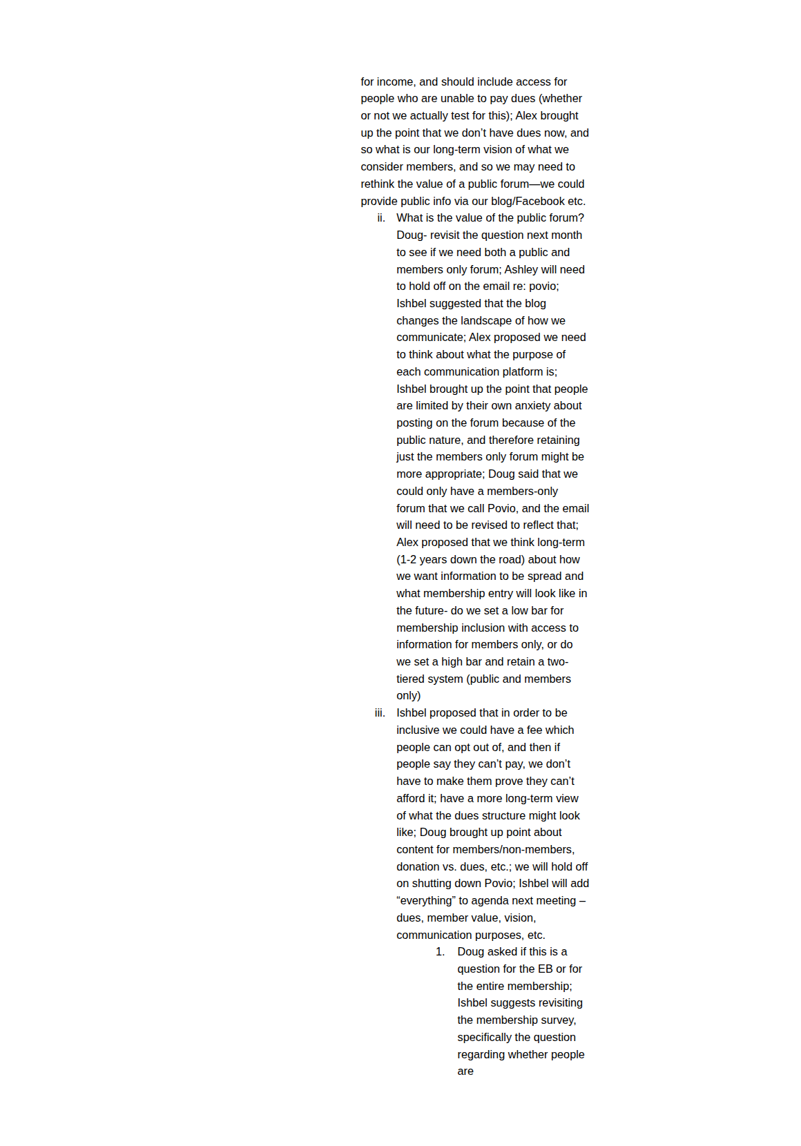for income, and should include access for people who are unable to pay dues (whether or not we actually test for this); Alex brought up the point that we don’t have dues now, and so what is our long-term vision of what we consider members, and so we may need to rethink the value of a public forum—we could provide public info via our blog/Facebook etc.
What is the value of the public forum? Doug- revisit the question next month to see if we need both a public and members only forum; Ashley will need to hold off on the email re: povio; Ishbel suggested that the blog changes the landscape of how we communicate; Alex proposed we need to think about what the purpose of each communication platform is; Ishbel brought up the point that people are limited by their own anxiety about posting on the forum because of the public nature, and therefore retaining just the members only forum might be more appropriate; Doug said that we could only have a members-only forum that we call Povio, and the email will need to be revised to reflect that; Alex proposed that we think long-term (1-2 years down the road) about how we want information to be spread and what membership entry will look like in the future- do we set a low bar for membership inclusion with access to information for members only, or do we set a high bar and retain a two-tiered system (public and members only)
Ishbel proposed that in order to be inclusive we could have a fee which people can opt out of, and then if people say they can’t pay, we don’t have to make them prove they can’t afford it; have a more long-term view of what the dues structure might look like; Doug brought up point about content for members/non-members, donation vs. dues, etc.; we will hold off on shutting down Povio; Ishbel will add “everything” to agenda next meeting – dues, member value, vision, communication purposes, etc.
Doug asked if this is a question for the EB or for the entire membership; Ishbel suggests revisiting the membership survey, specifically the question regarding whether people are